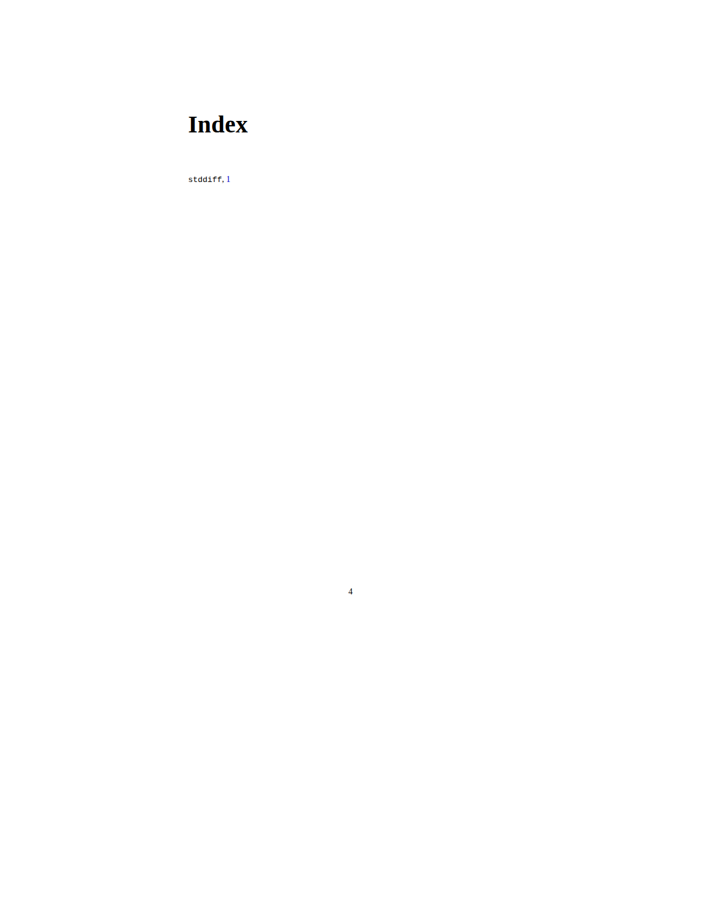Index
stddiff, 1
4